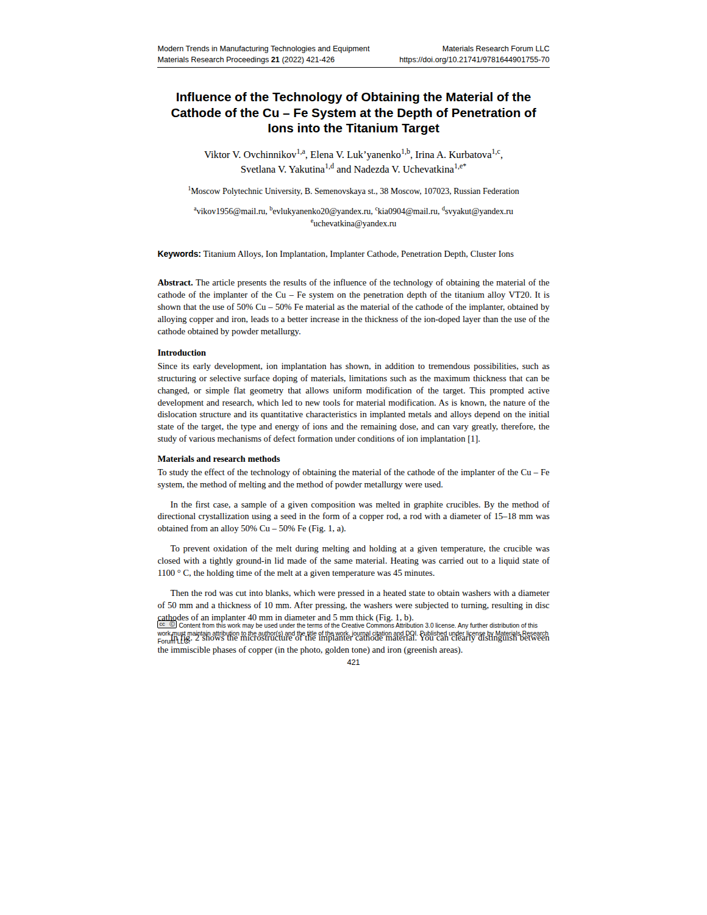Modern Trends in Manufacturing Technologies and Equipment Materials Research Forum LLC
Materials Research Proceedings 21 (2022) 421-426 https://doi.org/10.21741/9781644901755-70
Influence of the Technology of Obtaining the Material of the Cathode of the Cu – Fe System at the Depth of Penetration of Ions into the Titanium Target
Viktor V. Ovchinnikov1,a, Elena V. Luk’yanenko1,b, Irina A. Kurbatova1,c,
Svetlana V. Yakutina1,d and Nadezda V. Uchevatkina1,e*
1Moscow Polytechnic University, B. Semenovskaya st., 38 Moscow, 107023, Russian Federation
avikov1956@mail.ru, bevlukyanenko20@yandex.ru, ckia0904@mail.ru, dsvyakut@yandex.ru
euchevatkina@yandex.ru
Keywords: Titanium Alloys, Ion Implantation, Implanter Cathode, Penetration Depth, Cluster Ions
Abstract. The article presents the results of the influence of the technology of obtaining the material of the cathode of the implanter of the Cu – Fe system on the penetration depth of the titanium alloy VT20. It is shown that the use of 50% Cu – 50% Fe material as the material of the cathode of the implanter, obtained by alloying copper and iron, leads to a better increase in the thickness of the ion-doped layer than the use of the cathode obtained by powder metallurgy.
Introduction
Since its early development, ion implantation has shown, in addition to tremendous possibilities, such as structuring or selective surface doping of materials, limitations such as the maximum thickness that can be changed, or simple flat geometry that allows uniform modification of the target. This prompted active development and research, which led to new tools for material modification. As is known, the nature of the dislocation structure and its quantitative characteristics in implanted metals and alloys depend on the initial state of the target, the type and energy of ions and the remaining dose, and can vary greatly, therefore, the study of various mechanisms of defect formation under conditions of ion implantation [1].
Materials and research methods
To study the effect of the technology of obtaining the material of the cathode of the implanter of the Cu – Fe system, the method of melting and the method of powder metallurgy were used.
In the first case, a sample of a given composition was melted in graphite crucibles. By the method of directional crystallization using a seed in the form of a copper rod, a rod with a diameter of 15–18 mm was obtained from an alloy 50% Cu – 50% Fe (Fig. 1, a).
To prevent oxidation of the melt during melting and holding at a given temperature, the crucible was closed with a tightly ground-in lid made of the same material. Heating was carried out to a liquid state of 1100 ° C, the holding time of the melt at a given temperature was 45 minutes.
Then the rod was cut into blanks, which were pressed in a heated state to obtain washers with a diameter of 50 mm and a thickness of 10 mm. After pressing, the washers were subjected to turning, resulting in disc cathodes of an implanter 40 mm in diameter and 5 mm thick (Fig. 1, b).
In fig. 2 shows the microstructure of the implanter cathode material. You can clearly distinguish between the immiscible phases of copper (in the photo, golden tone) and iron (greenish areas).
Content from this work may be used under the terms of the Creative Commons Attribution 3.0 license. Any further distribution of this work must maintain attribution to the author(s) and the title of the work, journal citation and DOI. Published under license by Materials Research Forum LLC.
421